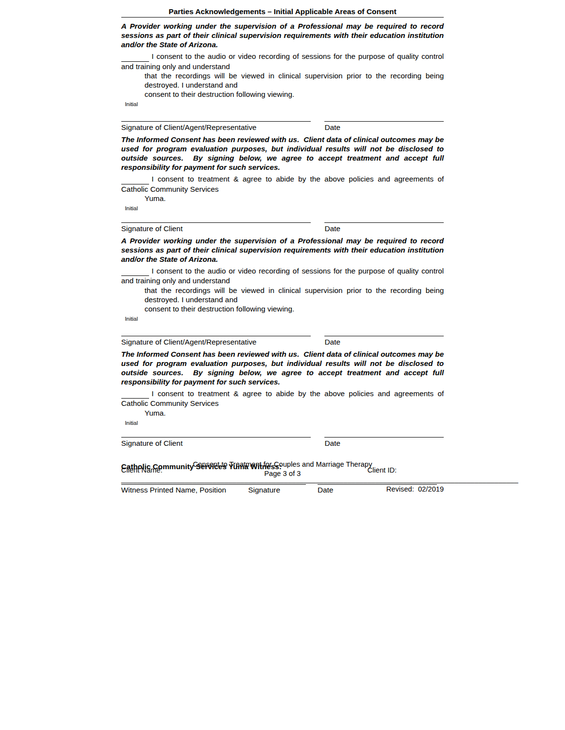Parties Acknowledgements – Initial Applicable Areas of Consent
A Provider working under the supervision of a Professional may be required to record sessions as part of their clinical supervision requirements with their education institution and/or the State of Arizona.
I consent to the audio or video recording of sessions for the purpose of quality control and training only and understand that the recordings will be viewed in clinical supervision prior to the recording being destroyed. I understand and consent to their destruction following viewing.
Initial
Signature of Client/Agent/Representative
Date
The Informed Consent has been reviewed with us. Client data of clinical outcomes may be used for program evaluation purposes, but individual results will not be disclosed to outside sources. By signing below, we agree to accept treatment and accept full responsibility for payment for such services.
I consent to treatment & agree to abide by the above policies and agreements of Catholic Community Services Yuma.
Initial
Signature of Client
Date
A Provider working under the supervision of a Professional may be required to record sessions as part of their clinical supervision requirements with their education institution and/or the State of Arizona.
I consent to the audio or video recording of sessions for the purpose of quality control and training only and understand that the recordings will be viewed in clinical supervision prior to the recording being destroyed. I understand and consent to their destruction following viewing.
Initial
Signature of Client/Agent/Representative
Date
The Informed Consent has been reviewed with us. Client data of clinical outcomes may be used for program evaluation purposes, but individual results will not be disclosed to outside sources. By signing below, we agree to accept treatment and accept full responsibility for payment for such services.
I consent to treatment & agree to abide by the above policies and agreements of Catholic Community Services Yuma.
Initial
Signature of Client
Date
Catholic Community Services Yuma Witness:
Witness Printed Name, Position Signature
Date
Consent to Treatment for Couples and Marriage Therapy
Page 3 of 3
Client Name: ______________________________________________________________ Client ID: ______________________________________
Revised: 02/2019